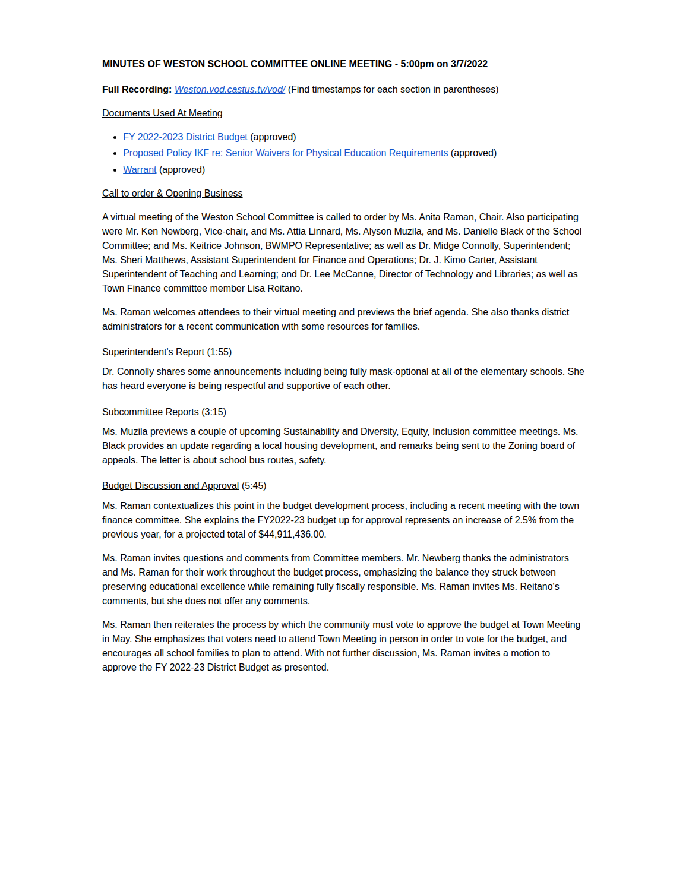MINUTES OF WESTON SCHOOL COMMITTEE ONLINE MEETING - 5:00pm on 3/7/2022
Full Recording: Weston.vod.castus.tv/vod/ (Find timestamps for each section in parentheses)
Documents Used At Meeting
FY 2022-2023 District Budget (approved)
Proposed Policy IKF re: Senior Waivers for Physical Education Requirements (approved)
Warrant (approved)
Call to order & Opening Business
A virtual meeting of the Weston School Committee is called to order by Ms. Anita Raman, Chair. Also participating were Mr. Ken Newberg, Vice-chair, and Ms. Attia Linnard, Ms. Alyson Muzila, and Ms. Danielle Black of the School Committee; and Ms. Keitrice Johnson, BWMPO Representative; as well as Dr. Midge Connolly, Superintendent; Ms. Sheri Matthews, Assistant Superintendent for Finance and Operations; Dr. J. Kimo Carter, Assistant Superintendent of Teaching and Learning; and Dr. Lee McCanne, Director of Technology and Libraries; as well as Town Finance committee member Lisa Reitano.
Ms. Raman welcomes attendees to their virtual meeting and previews the brief agenda. She also thanks district administrators for a recent communication with some resources for families.
Superintendent's Report (1:55)
Dr. Connolly shares some announcements including being fully mask-optional at all of the elementary schools. She has heard everyone is being respectful and supportive of each other.
Subcommittee Reports (3:15)
Ms. Muzila previews a couple of upcoming Sustainability and Diversity, Equity, Inclusion committee meetings. Ms. Black provides an update regarding a local housing development, and remarks being sent to the Zoning board of appeals. The letter is about school bus routes, safety.
Budget Discussion and Approval (5:45)
Ms. Raman contextualizes this point in the budget development process, including a recent meeting with the town finance committee. She explains the FY2022-23 budget up for approval represents an increase of 2.5% from the previous year, for a projected total of $44,911,436.00.
Ms. Raman invites questions and comments from Committee members. Mr. Newberg thanks the administrators and Ms. Raman for their work throughout the budget process, emphasizing the balance they struck between preserving educational excellence while remaining fully fiscally responsible. Ms. Raman invites Ms. Reitano's comments, but she does not offer any comments.
Ms. Raman then reiterates the process by which the community must vote to approve the budget at Town Meeting in May. She emphasizes that voters need to attend Town Meeting in person in order to vote for the budget, and encourages all school families to plan to attend. With not further discussion, Ms. Raman invites a motion to approve the FY 2022-23 District Budget as presented.